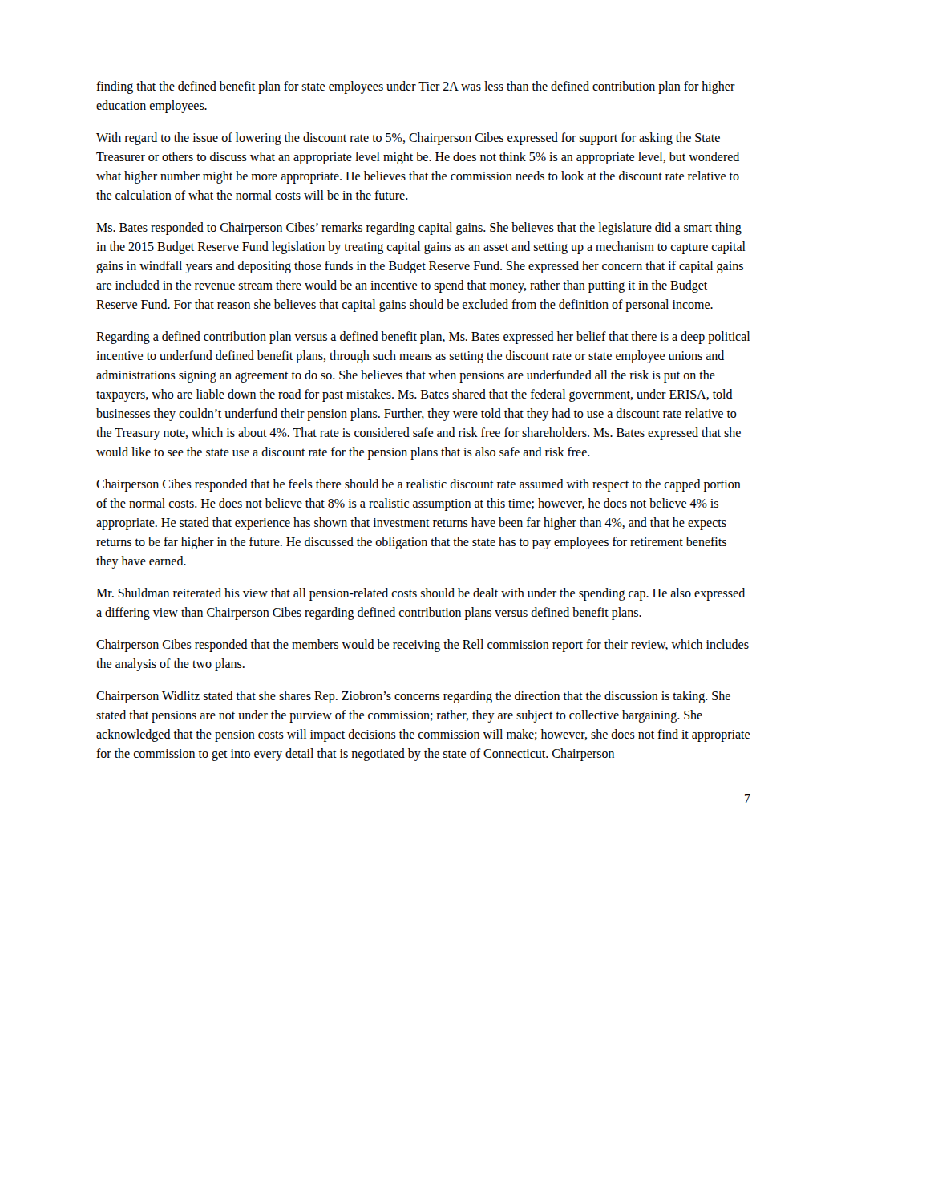finding that the defined benefit plan for state employees under Tier 2A was less than the defined contribution plan for higher education employees.
With regard to the issue of lowering the discount rate to 5%, Chairperson Cibes expressed for support for asking the State Treasurer or others to discuss what an appropriate level might be. He does not think 5% is an appropriate level, but wondered what higher number might be more appropriate. He believes that the commission needs to look at the discount rate relative to the calculation of what the normal costs will be in the future.
Ms. Bates responded to Chairperson Cibes’ remarks regarding capital gains. She believes that the legislature did a smart thing in the 2015 Budget Reserve Fund legislation by treating capital gains as an asset and setting up a mechanism to capture capital gains in windfall years and depositing those funds in the Budget Reserve Fund. She expressed her concern that if capital gains are included in the revenue stream there would be an incentive to spend that money, rather than putting it in the Budget Reserve Fund. For that reason she believes that capital gains should be excluded from the definition of personal income.
Regarding a defined contribution plan versus a defined benefit plan, Ms. Bates expressed her belief that there is a deep political incentive to underfund defined benefit plans, through such means as setting the discount rate or state employee unions and administrations signing an agreement to do so. She believes that when pensions are underfunded all the risk is put on the taxpayers, who are liable down the road for past mistakes. Ms. Bates shared that the federal government, under ERISA, told businesses they couldn’t underfund their pension plans. Further, they were told that they had to use a discount rate relative to the Treasury note, which is about 4%. That rate is considered safe and risk free for shareholders. Ms. Bates expressed that she would like to see the state use a discount rate for the pension plans that is also safe and risk free.
Chairperson Cibes responded that he feels there should be a realistic discount rate assumed with respect to the capped portion of the normal costs. He does not believe that 8% is a realistic assumption at this time; however, he does not believe 4% is appropriate. He stated that experience has shown that investment returns have been far higher than 4%, and that he expects returns to be far higher in the future. He discussed the obligation that the state has to pay employees for retirement benefits they have earned.
Mr. Shuldman reiterated his view that all pension-related costs should be dealt with under the spending cap. He also expressed a differing view than Chairperson Cibes regarding defined contribution plans versus defined benefit plans.
Chairperson Cibes responded that the members would be receiving the Rell commission report for their review, which includes the analysis of the two plans.
Chairperson Widlitz stated that she shares Rep. Ziobron’s concerns regarding the direction that the discussion is taking. She stated that pensions are not under the purview of the commission; rather, they are subject to collective bargaining. She acknowledged that the pension costs will impact decisions the commission will make; however, she does not find it appropriate for the commission to get into every detail that is negotiated by the state of Connecticut. Chairperson
7